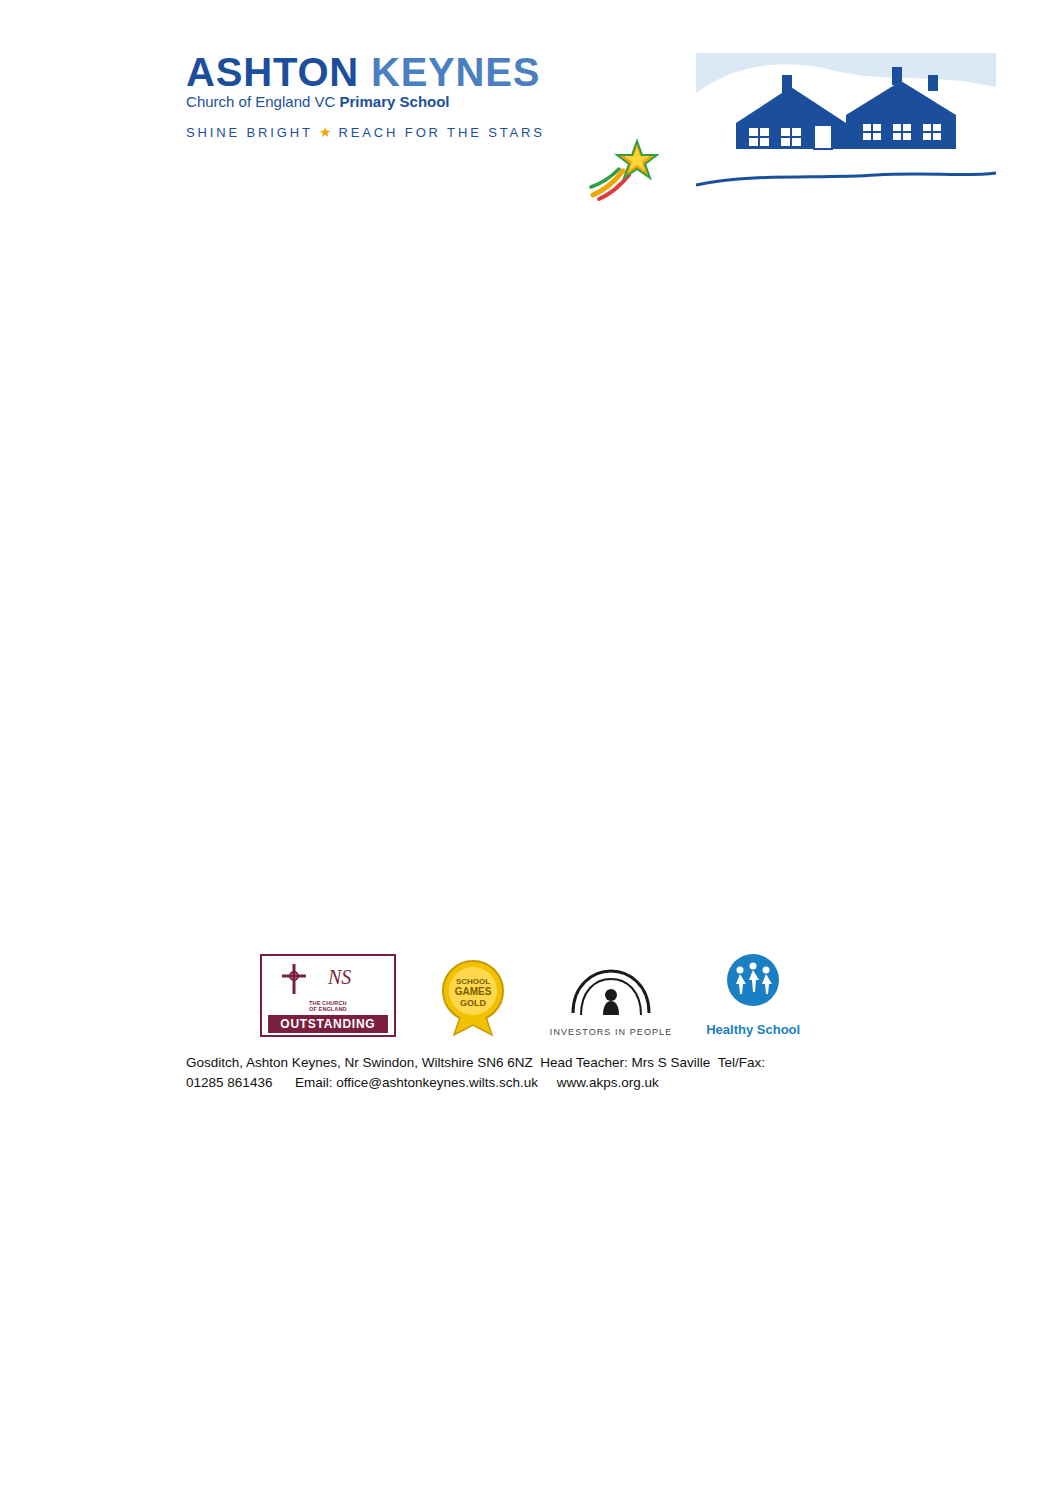Ashton Keynes
Church of England VC Primary School
SHINE BRIGHT ★ REACH FOR THE STARS
NS
THE CHURCH
OF ENGLAND
OUTSTANDING
SCHOOL GAMES GOLD
INVESTORS IN PEOPLE
Healthy School
Gosditch, Ashton Keynes, Nr Swindon, Wiltshire SN6 6NZ Head Teacher: Mrs S Saville Tel/Fax: 01285 861436 Email: office@ashtonkeynes.wilts.sch.uk www.akps.org.uk